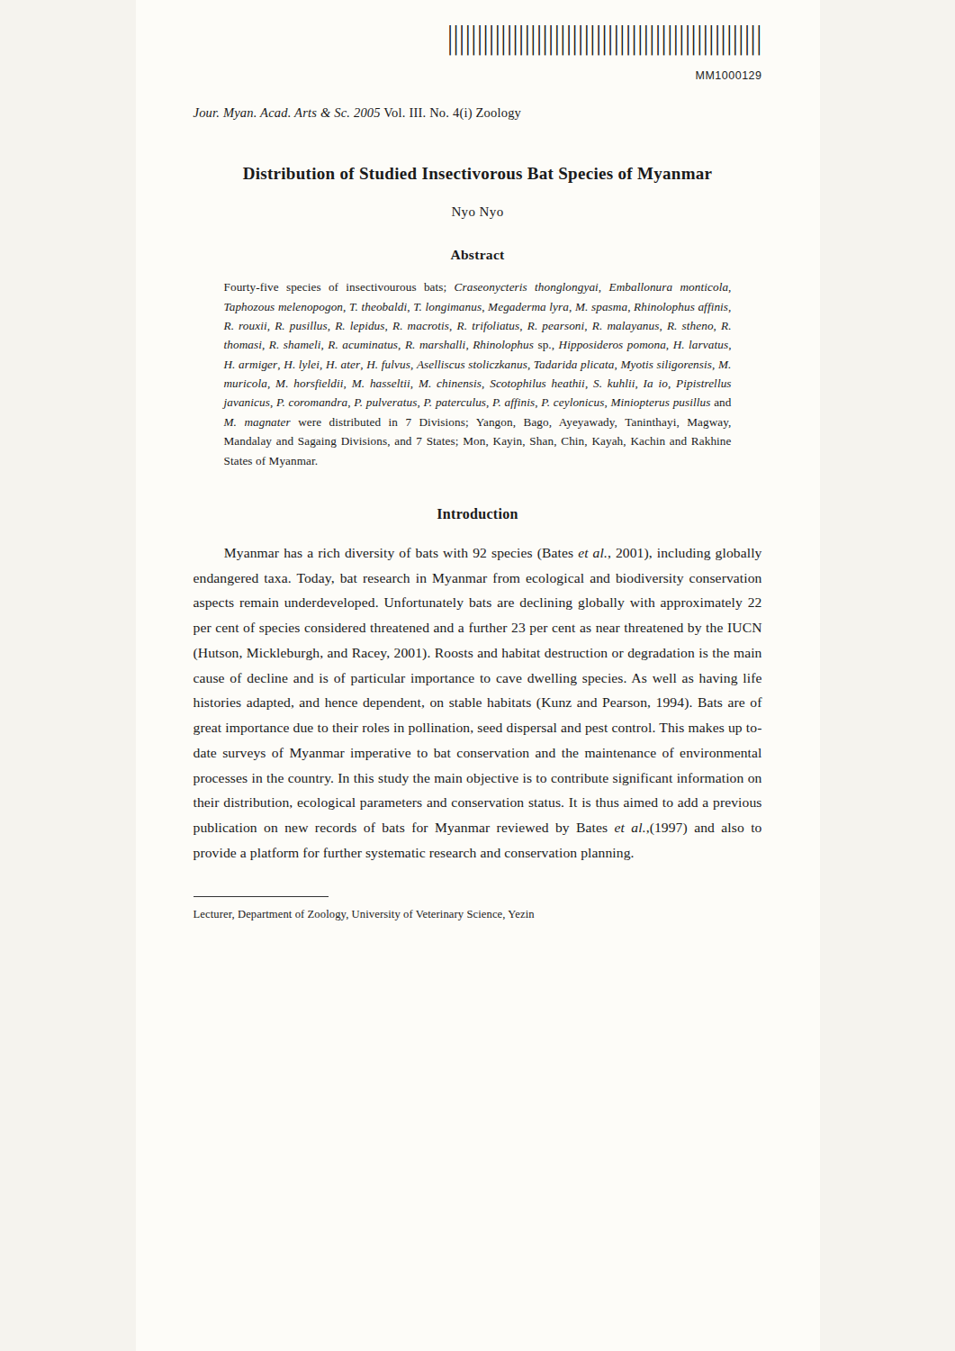|||||||||||||||||||||||||||||||||||||||||||||||||||||
MM1000129
Jour. Myan. Acad. Arts & Sc. 2005 Vol. III. No. 4(i) Zoology
Distribution of Studied Insectivorous Bat Species of Myanmar
Nyo Nyo
Abstract
Fourty-five species of insectivourous bats; Craseonycteris thonglongyai, Emballonura monticola, Taphozous melenopogon, T. theobaldi, T. longimanus, Megaderma lyra, M. spasma, Rhinolophus affinis, R. rouxii, R. pusillus, R. lepidus, R. macrotis, R. trifoliatus, R. pearsoni, R. malayanus, R. stheno, R. thomasi, R. shameli, R. acuminatus, R. marshalli, Rhinolophus sp., Hipposideros pomona, H. larvatus, H. armiger, H. lylei, H. ater, H. fulvus, Aselliscus stoliczkanus, Tadarida plicata, Myotis siligorensis, M. muricola, M. horsfieldii, M. hasseltii, M. chinensis, Scotophilus heathii, S. kuhlii, Ia io, Pipistrellus javanicus, P. coromandra, P. pulveratus, P. paterculus, P. affinis, P. ceylonicus, Miniopterus pusillus and M. magnater were distributed in 7 Divisions; Yangon, Bago, Ayeyawady, Taninthayi, Magway, Mandalay and Sagaing Divisions, and 7 States; Mon, Kayin, Shan, Chin, Kayah, Kachin and Rakhine States of Myanmar.
Introduction
Myanmar has a rich diversity of bats with 92 species (Bates et al., 2001), including globally endangered taxa. Today, bat research in Myanmar from ecological and biodiversity conservation aspects remain underdeveloped. Unfortunately bats are declining globally with approximately 22 per cent of species considered threatened and a further 23 per cent as near threatened by the IUCN (Hutson, Mickleburgh, and Racey, 2001). Roosts and habitat destruction or degradation is the main cause of decline and is of particular importance to cave dwelling species. As well as having life histories adapted, and hence dependent, on stable habitats (Kunz and Pearson, 1994). Bats are of great importance due to their roles in pollination, seed dispersal and pest control. This makes up to-date surveys of Myanmar imperative to bat conservation and the maintenance of environmental processes in the country. In this study the main objective is to contribute significant information on their distribution, ecological parameters and conservation status. It is thus aimed to add a previous publication on new records of bats for Myanmar reviewed by Bates et al.,(1997) and also to provide a platform for further systematic research and conservation planning.
Lecturer, Department of Zoology, University of Veterinary Science, Yezin